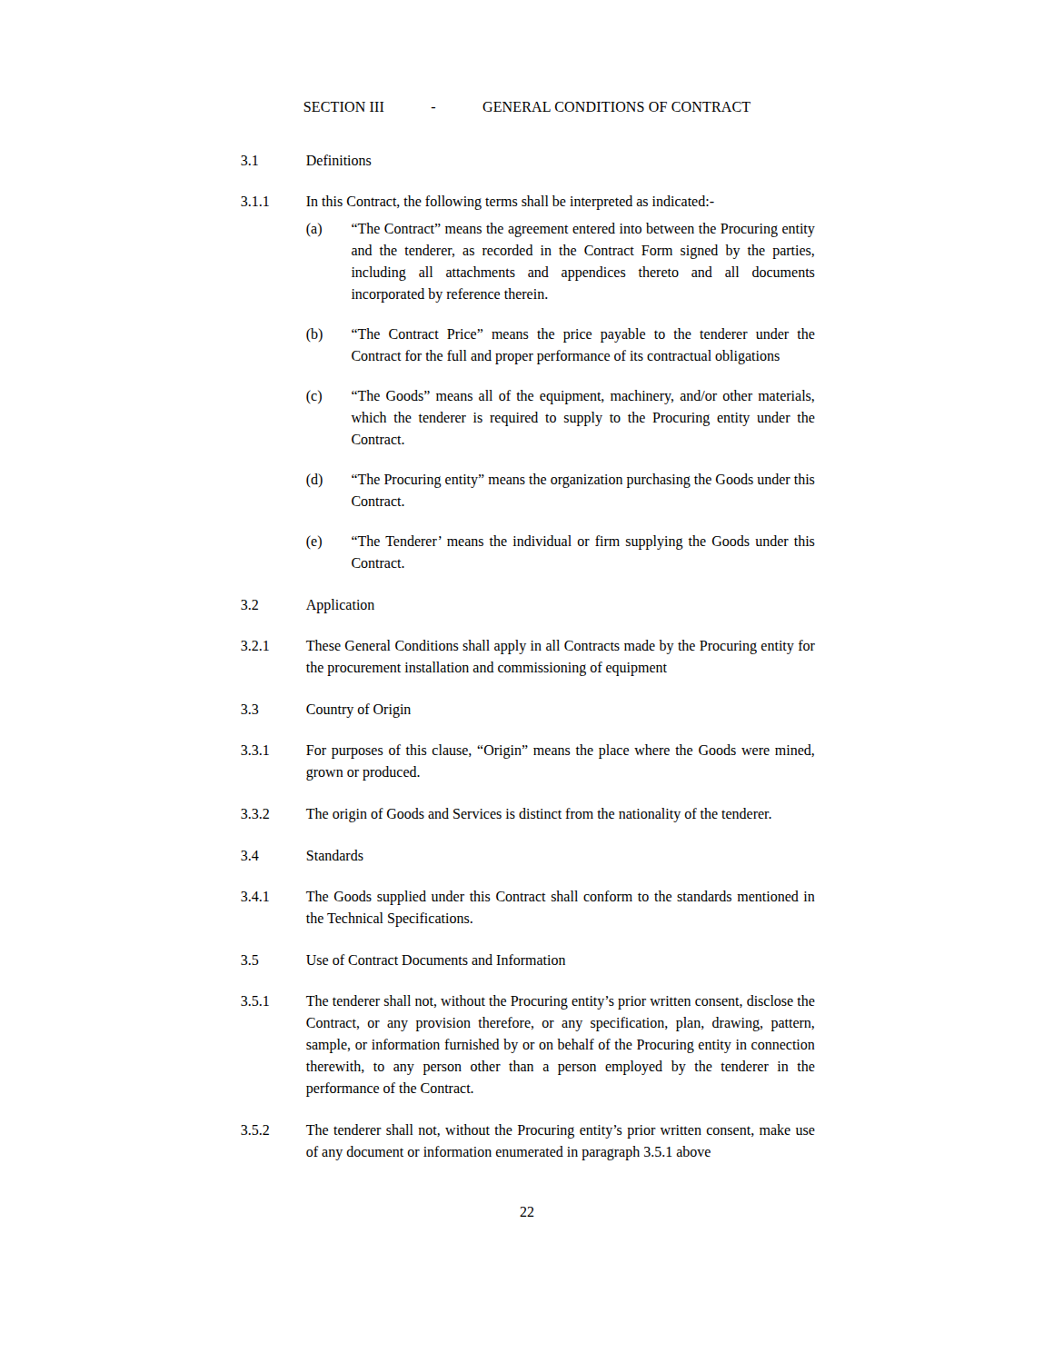SECTION III - GENERAL CONDITIONS OF CONTRACT
3.1
Definitions
3.1.1
In this Contract, the following terms shall be interpreted as indicated:-
(a)
“The Contract” means the agreement entered into between the Procuring entity and the tenderer, as recorded in the Contract Form signed by the parties, including all attachments and appendices thereto and all documents incorporated by reference therein.
(b)
“The Contract Price” means the price payable to the tenderer under the Contract for the full and proper performance of its contractual obligations
(c)
“The Goods” means all of the equipment, machinery, and/or other materials, which the tenderer is required to supply to the Procuring entity under the Contract.
(d)
“The Procuring entity” means the organization purchasing the Goods under this Contract.
(e)
“The Tenderer’ means the individual or firm supplying the Goods under this Contract.
3.2
Application
3.2.1
These General Conditions shall apply in all Contracts made by the Procuring entity for the procurement installation and commissioning of equipment
3.3
Country of Origin
3.3.1
For purposes of this clause, “Origin” means the place where the Goods were mined, grown or produced.
3.3.2
The origin of Goods and Services is distinct from the nationality of the tenderer.
3.4
Standards
3.4.1
The Goods supplied under this Contract shall conform to the standards mentioned in the Technical Specifications.
3.5
Use of Contract Documents and Information
3.5.1
The tenderer shall not, without the Procuring entity’s prior written consent, disclose the Contract, or any provision therefore, or any specification, plan, drawing, pattern, sample, or information furnished by or on behalf of the Procuring entity in connection therewith, to any person other than a person employed by the tenderer in the performance of the Contract.
3.5.2
The tenderer shall not, without the Procuring entity’s prior written consent, make use of any document or information enumerated in paragraph 3.5.1 above
22